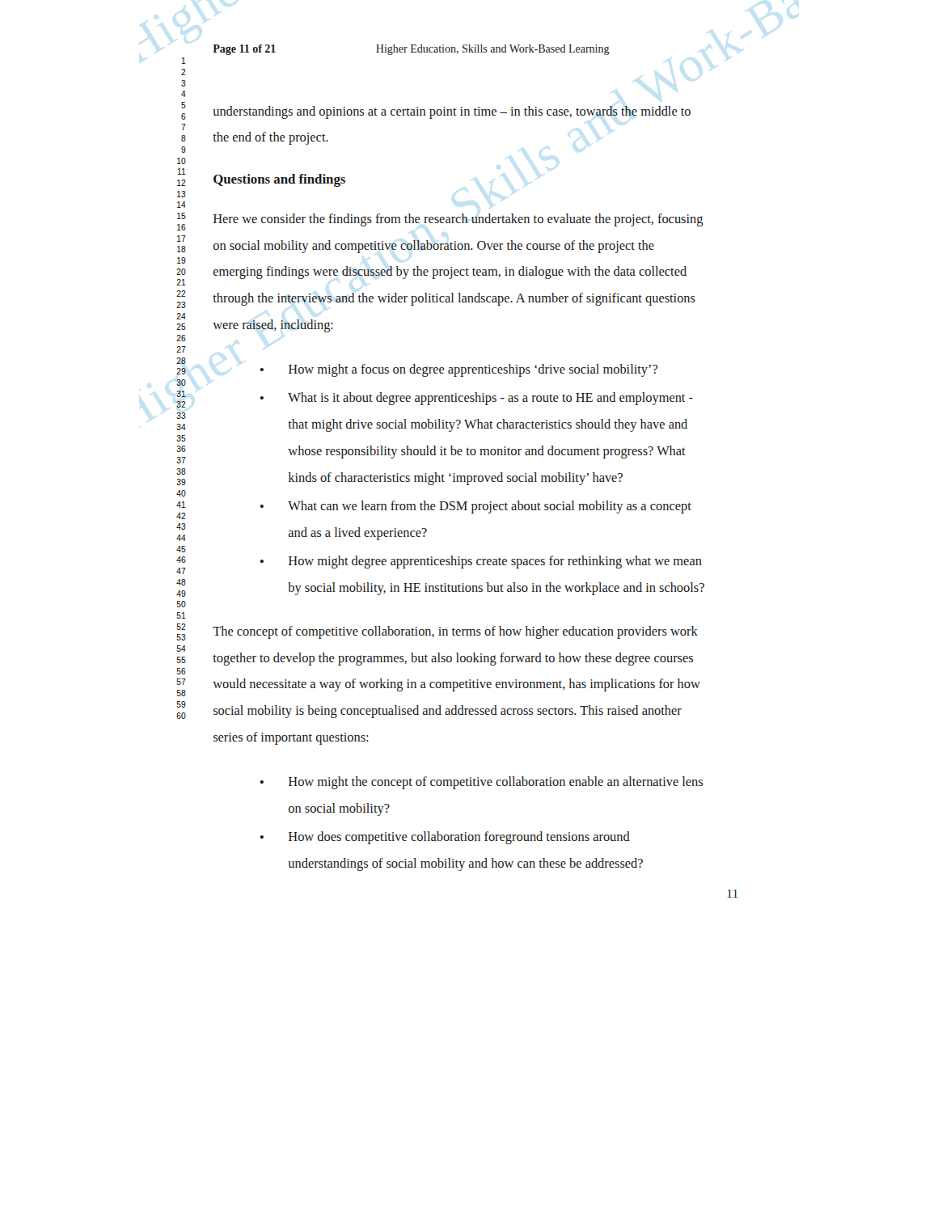Higher Education, Skills and Work-Based Learning Higher Education, Skills and Work-Based Learning
Page 11 of 21
Higher Education, Skills and Work-Based Learning
1
2
3
4
5
6
7
8
9
10
11
12
13
14
15
16
17
18
19
20
21
22
23
24
25
26
27
28
29
30
31
32
33
34
35
36
37
38
39
40
41
42
43
44
45
46
47
48
49
50
51
52
53
54
55
56
57
58
59
60
understandings and opinions at a certain point in time – in this case, towards the middle to the end of the project.
Questions and findings
Here we consider the findings from the research undertaken to evaluate the project, focusing on social mobility and competitive collaboration. Over the course of the project the emerging findings were discussed by the project team, in dialogue with the data collected through the interviews and the wider political landscape. A number of significant questions were raised, including:
How might a focus on degree apprenticeships ‘drive social mobility’?
What is it about degree apprenticeships - as a route to HE and employment - that might drive social mobility? What characteristics should they have and whose responsibility should it be to monitor and document progress? What kinds of characteristics might ‘improved social mobility’ have?
What can we learn from the DSM project about social mobility as a concept and as a lived experience?
How might degree apprenticeships create spaces for rethinking what we mean by social mobility, in HE institutions but also in the workplace and in schools?
The concept of competitive collaboration, in terms of how higher education providers work together to develop the programmes, but also looking forward to how these degree courses would necessitate a way of working in a competitive environment, has implications for how social mobility is being conceptualised and addressed across sectors. This raised another series of important questions:
How might the concept of competitive collaboration enable an alternative lens on social mobility?
How does competitive collaboration foreground tensions around understandings of social mobility and how can these be addressed?
11